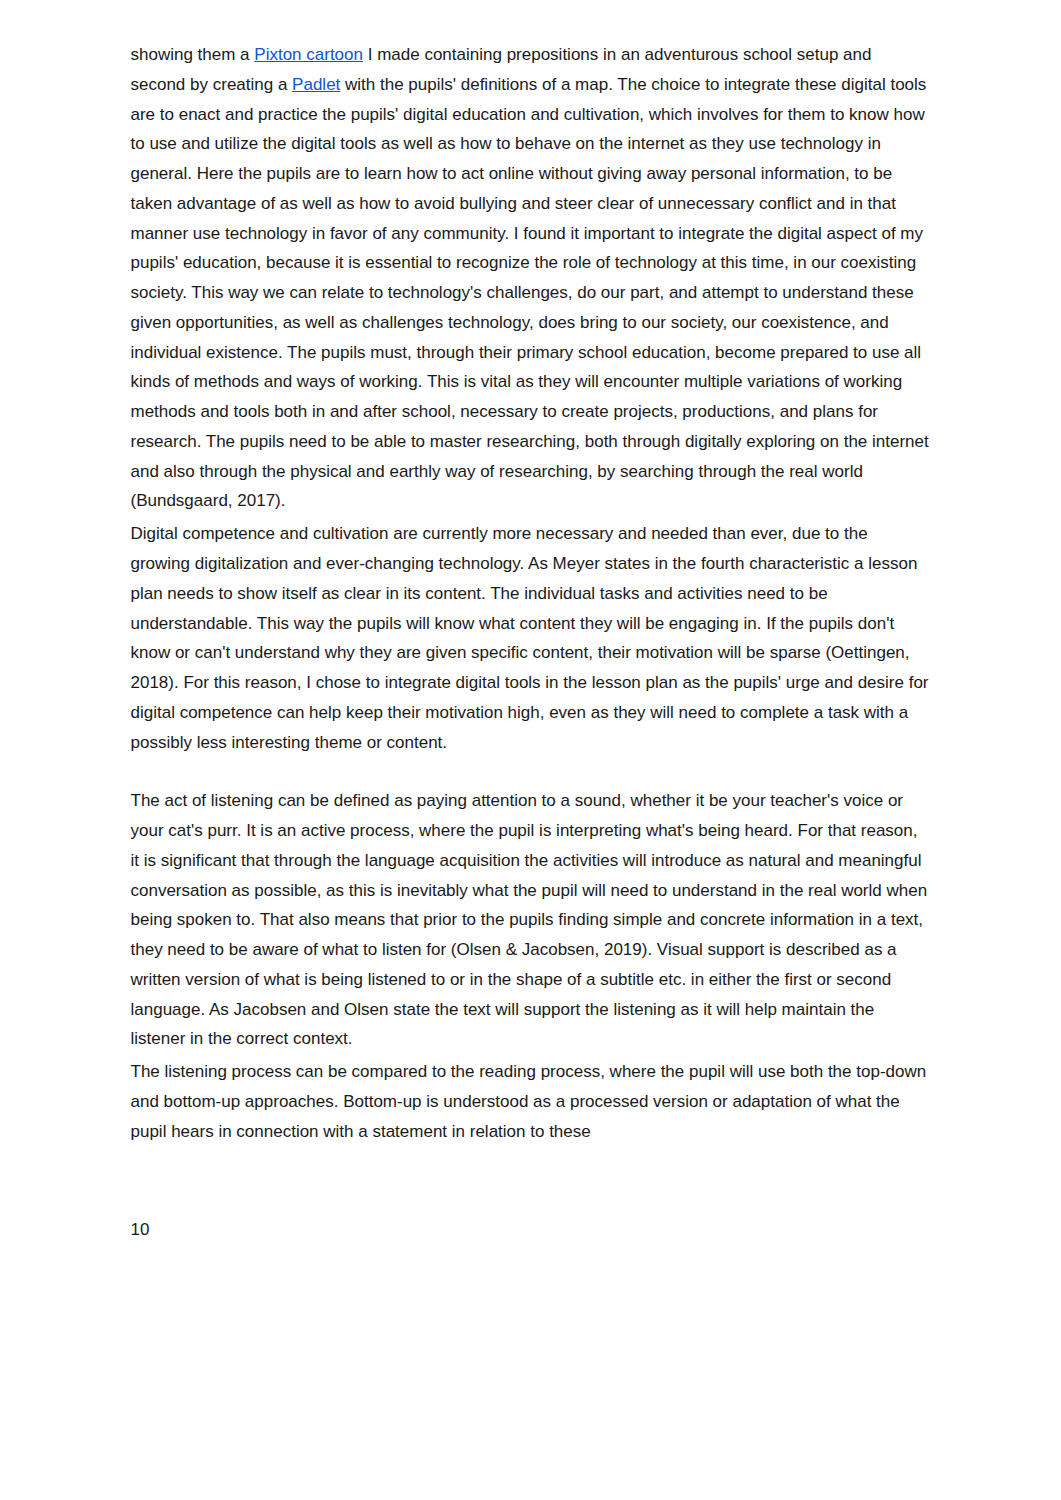showing them a Pixton cartoon I made containing prepositions in an adventurous school setup and second by creating a Padlet with the pupils' definitions of a map. The choice to integrate these digital tools are to enact and practice the pupils' digital education and cultivation, which involves for them to know how to use and utilize the digital tools as well as how to behave on the internet as they use technology in general. Here the pupils are to learn how to act online without giving away personal information, to be taken advantage of as well as how to avoid bullying and steer clear of unnecessary conflict and in that manner use technology in favor of any community. I found it important to integrate the digital aspect of my pupils' education, because it is essential to recognize the role of technology at this time, in our coexisting society. This way we can relate to technology's challenges, do our part, and attempt to understand these given opportunities, as well as challenges technology, does bring to our society, our coexistence, and individual existence. The pupils must, through their primary school education, become prepared to use all kinds of methods and ways of working. This is vital as they will encounter multiple variations of working methods and tools both in and after school, necessary to create projects, productions, and plans for research. The pupils need to be able to master researching, both through digitally exploring on the internet and also through the physical and earthly way of researching, by searching through the real world (Bundsgaard, 2017).
Digital competence and cultivation are currently more necessary and needed than ever, due to the growing digitalization and ever-changing technology. As Meyer states in the fourth characteristic a lesson plan needs to show itself as clear in its content. The individual tasks and activities need to be understandable. This way the pupils will know what content they will be engaging in. If the pupils don't know or can't understand why they are given specific content, their motivation will be sparse (Oettingen, 2018). For this reason, I chose to integrate digital tools in the lesson plan as the pupils' urge and desire for digital competence can help keep their motivation high, even as they will need to complete a task with a possibly less interesting theme or content.
The act of listening can be defined as paying attention to a sound, whether it be your teacher's voice or your cat's purr. It is an active process, where the pupil is interpreting what's being heard. For that reason, it is significant that through the language acquisition the activities will introduce as natural and meaningful conversation as possible, as this is inevitably what the pupil will need to understand in the real world when being spoken to. That also means that prior to the pupils finding simple and concrete information in a text, they need to be aware of what to listen for (Olsen & Jacobsen, 2019). Visual support is described as a written version of what is being listened to or in the shape of a subtitle etc. in either the first or second language. As Jacobsen and Olsen state the text will support the listening as it will help maintain the listener in the correct context.
The listening process can be compared to the reading process, where the pupil will use both the top-down and bottom-up approaches. Bottom-up is understood as a processed version or adaptation of what the pupil hears in connection with a statement in relation to these
10